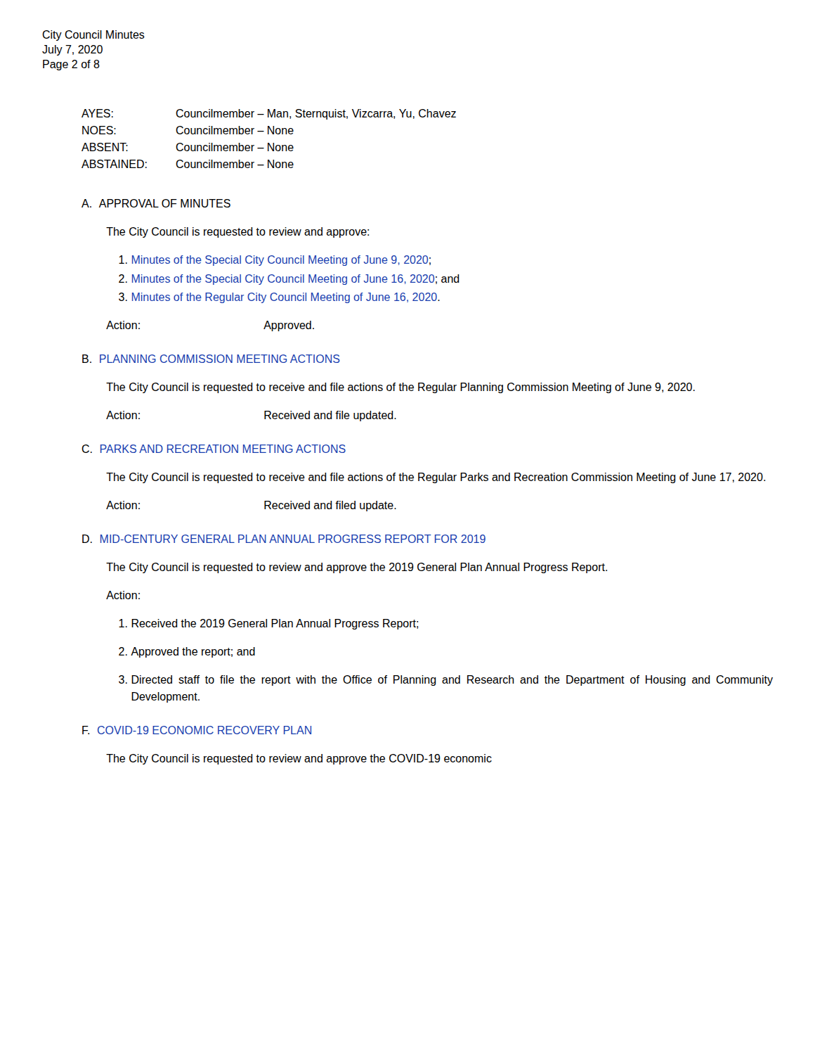City Council Minutes
July 7, 2020
Page 2 of 8
| AYES: | Councilmember – Man, Sternquist, Vizcarra, Yu, Chavez |
| NOES: | Councilmember – None |
| ABSENT: | Councilmember – None |
| ABSTAINED: | Councilmember – None |
A. APPROVAL OF MINUTES
The City Council is requested to review and approve:
Minutes of the Special City Council Meeting of June 9, 2020;
Minutes of the Special City Council Meeting of June 16, 2020; and
Minutes of the Regular City Council Meeting of June 16, 2020.
Action: Approved.
B. PLANNING COMMISSION MEETING ACTIONS
The City Council is requested to receive and file actions of the Regular Planning Commission Meeting of June 9, 2020.
Action: Received and file updated.
C. PARKS AND RECREATION MEETING ACTIONS
The City Council is requested to receive and file actions of the Regular Parks and Recreation Commission Meeting of June 17, 2020.
Action: Received and filed update.
D. MID-CENTURY GENERAL PLAN ANNUAL PROGRESS REPORT FOR 2019
The City Council is requested to review and approve the 2019 General Plan Annual Progress Report.
Action:
Received the 2019 General Plan Annual Progress Report;
Approved the report; and
Directed staff to file the report with the Office of Planning and Research and the Department of Housing and Community Development.
F. COVID-19 ECONOMIC RECOVERY PLAN
The City Council is requested to review and approve the COVID-19 economic